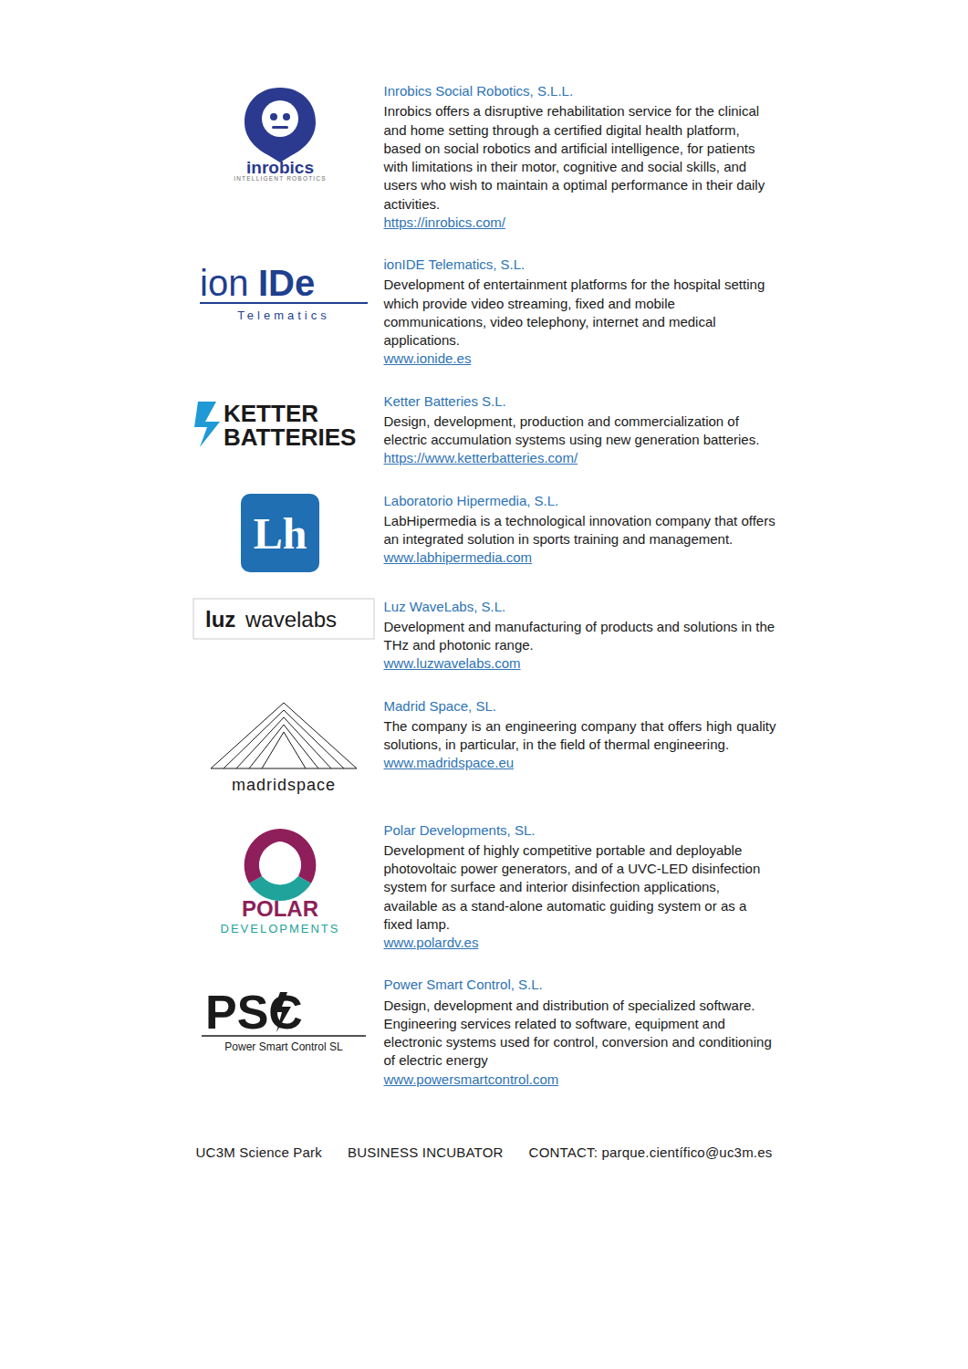inrobics INTELLIGENT ROBOTICS
Inrobics Social Robotics, S.L.L.
Inrobics offers a disruptive rehabilitation service for the clinical and home setting through a certified digital health platform, based on social robotics and artificial intelligence, for patients with limitations in their motor, cognitive and social skills, and users who wish to maintain a optimal performance in their daily activities.
https://inrobics.com/
ion IDe Telematics
ionIDE Telematics, S.L.
Development of entertainment platforms for the hospital setting which provide video streaming, fixed and mobile communications, video telephony, internet and medical applications.
www.ionide.es
KETTER BATTERIES
Ketter Batteries S.L.
Design, development, production and commercialization of electric accumulation systems using new generation batteries.
https://www.ketterbatteries.com/
Lh
Laboratorio Hipermedia, S.L.
LabHipermedia is a technological innovation company that offers an integrated solution in sports training and management.
www.labhipermedia.com
luz wavelabs
Luz WaveLabs, S.L.
Development and manufacturing of products and solutions in the THz and photonic range.
www.luzwavelabs.com
madridspace
Madrid Space, SL.
The company is an engineering company that offers high quality solutions, in particular, in the field of thermal engineering.
www.madridspace.eu
POLAR DEVELOPMENTS
Polar Developments, SL.
Development of highly competitive portable and deployable photovoltaic power generators, and of a UVC-LED disinfection system for surface and interior disinfection applications, available as a stand-alone automatic guiding system or as a fixed lamp.
www.polardv.es
PSC Power Smart Control SL
Power Smart Control, S.L.
Design, development and distribution of specialized software. Engineering services related to software, equipment and electronic systems used for control, conversion and conditioning of electric energy
www.powersmartcontrol.com
UC3M Science Park BUSINESS INCUBATOR CONTACT: parque.científico@uc3m.es